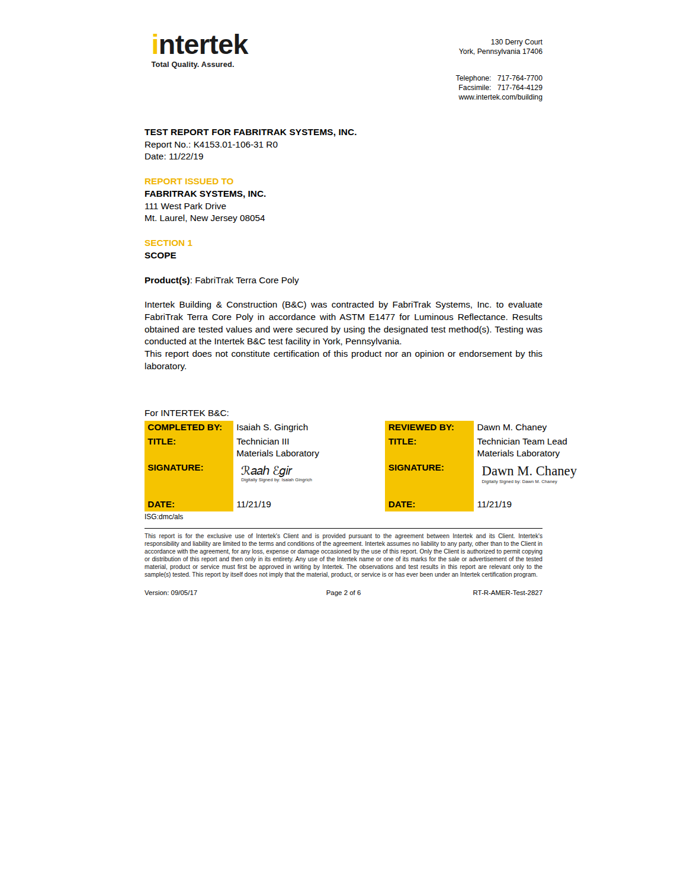intertek
Total Quality. Assured.
130 Derry Court
York, Pennsylvania 17406
Telephone: 717-764-7700
Facsimile: 717-764-4129
www.intertek.com/building
TEST REPORT FOR FABRITRAK SYSTEMS, INC.
Report No.: K4153.01-106-31 R0
Date: 11/22/19
REPORT ISSUED TO
FABRITRAK SYSTEMS, INC.
111 West Park Drive
Mt. Laurel, New Jersey 08054
SECTION 1
SCOPE
Product(s): FabriTrak Terra Core Poly
Intertek Building & Construction (B&C) was contracted by FabriTrak Systems, Inc. to evaluate FabriTrak Terra Core Poly in accordance with ASTM E1477 for Luminous Reflectance. Results obtained are tested values and were secured by using the designated test method(s). Testing was conducted at the Intertek B&C test facility in York, Pennsylvania.
This report does not constitute certification of this product nor an opinion or endorsement by this laboratory.
For INTERTEK B&C:
| COMPLETED BY: | Isaiah S. Gingrich | | REVIEWED BY: | Dawn M. Chaney |
| TITLE: | Technician III Materials Laboratory | | TITLE: | Technician Team Lead Materials Laboratory |
| SIGNATURE: | ℛ𝑎𝑎ℎ ℰ𝑔𝑖𝑟 Digitally Signed by: Isaiah Gingrich | | SIGNATURE: | Dawn M. Chaney Digitally Signed by: Dawn M. Chaney |
| DATE: | 11/21/19 | | DATE: | 11/21/19 |
ISG:dmc/als
This report is for the exclusive use of Intertek's Client and is provided pursuant to the agreement between Intertek and its Client. Intertek's responsibility and liability are limited to the terms and conditions of the agreement. Intertek assumes no liability to any party, other than to the Client in accordance with the agreement, for any loss, expense or damage occasioned by the use of this report. Only the Client is authorized to permit copying or distribution of this report and then only in its entirety. Any use of the Intertek name or one of its marks for the sale or advertisement of the tested material, product or service must first be approved in writing by Intertek. The observations and test results in this report are relevant only to the sample(s) tested. This report by itself does not imply that the material, product, or service is or has ever been under an Intertek certification program.
Version: 09/05/17
Page 2 of 6
RT-R-AMER-Test-2827